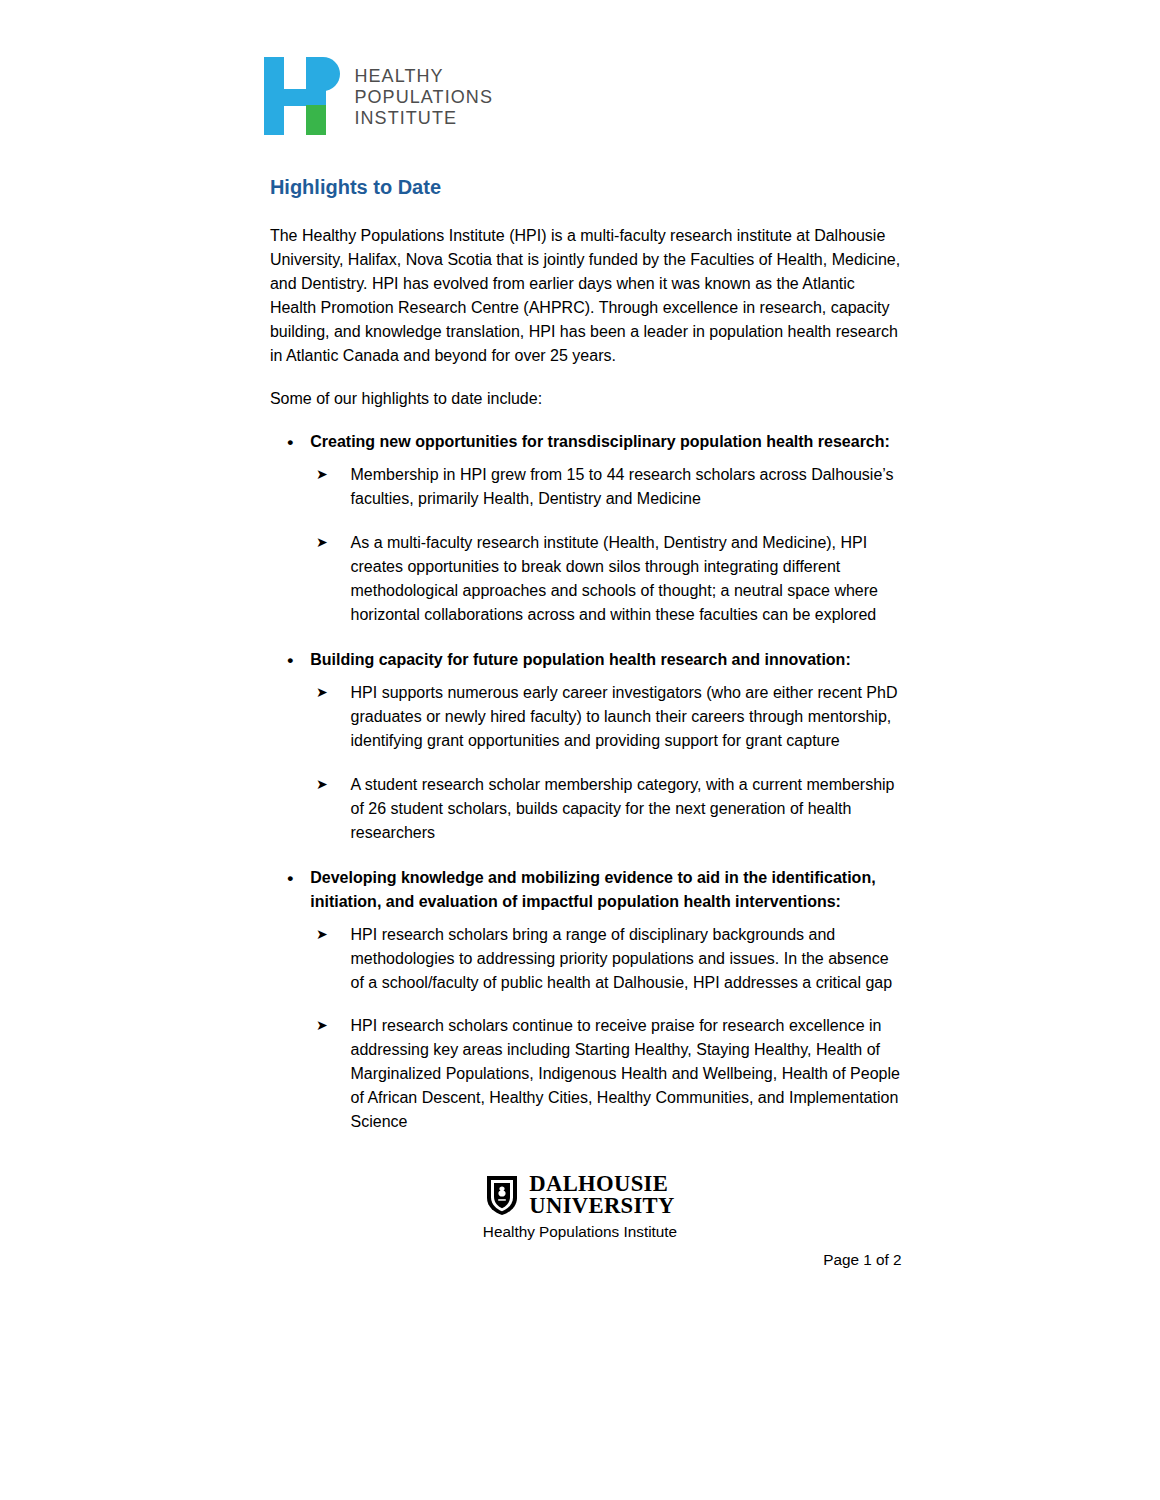Healthy
Populations
Institute
Highlights to Date
The Healthy Populations Institute (HPI) is a multi-faculty research institute at Dalhousie University, Halifax, Nova Scotia that is jointly funded by the Faculties of Health, Medicine, and Dentistry. HPI has evolved from earlier days when it was known as the Atlantic Health Promotion Research Centre (AHPRC). Through excellence in research, capacity building, and knowledge translation, HPI has been a leader in population health research in Atlantic Canada and beyond for over 25 years.
Some of our highlights to date include:
Creating new opportunities for transdisciplinary population health research:
Membership in HPI grew from 15 to 44 research scholars across Dalhousie’s faculties, primarily Health, Dentistry and Medicine
As a multi-faculty research institute (Health, Dentistry and Medicine), HPI creates opportunities to break down silos through integrating different methodological approaches and schools of thought; a neutral space where horizontal collaborations across and within these faculties can be explored
Building capacity for future population health research and innovation:
HPI supports numerous early career investigators (who are either recent PhD graduates or newly hired faculty) to launch their careers through mentorship, identifying grant opportunities and providing support for grant capture
A student research scholar membership category, with a current membership of 26 student scholars, builds capacity for the next generation of health researchers
Developing knowledge and mobilizing evidence to aid in the identification, initiation, and evaluation of impactful population health interventions:
HPI research scholars bring a range of disciplinary backgrounds and methodologies to addressing priority populations and issues. In the absence of a school/faculty of public health at Dalhousie, HPI addresses a critical gap
HPI research scholars continue to receive praise for research excellence in addressing key areas including Starting Healthy, Staying Healthy, Health of Marginalized Populations, Indigenous Health and Wellbeing, Health of People of African Descent, Healthy Cities, Healthy Communities, and Implementation Science
DALHOUSIE UNIVERSITY
Healthy Populations Institute
Page 1 of 2